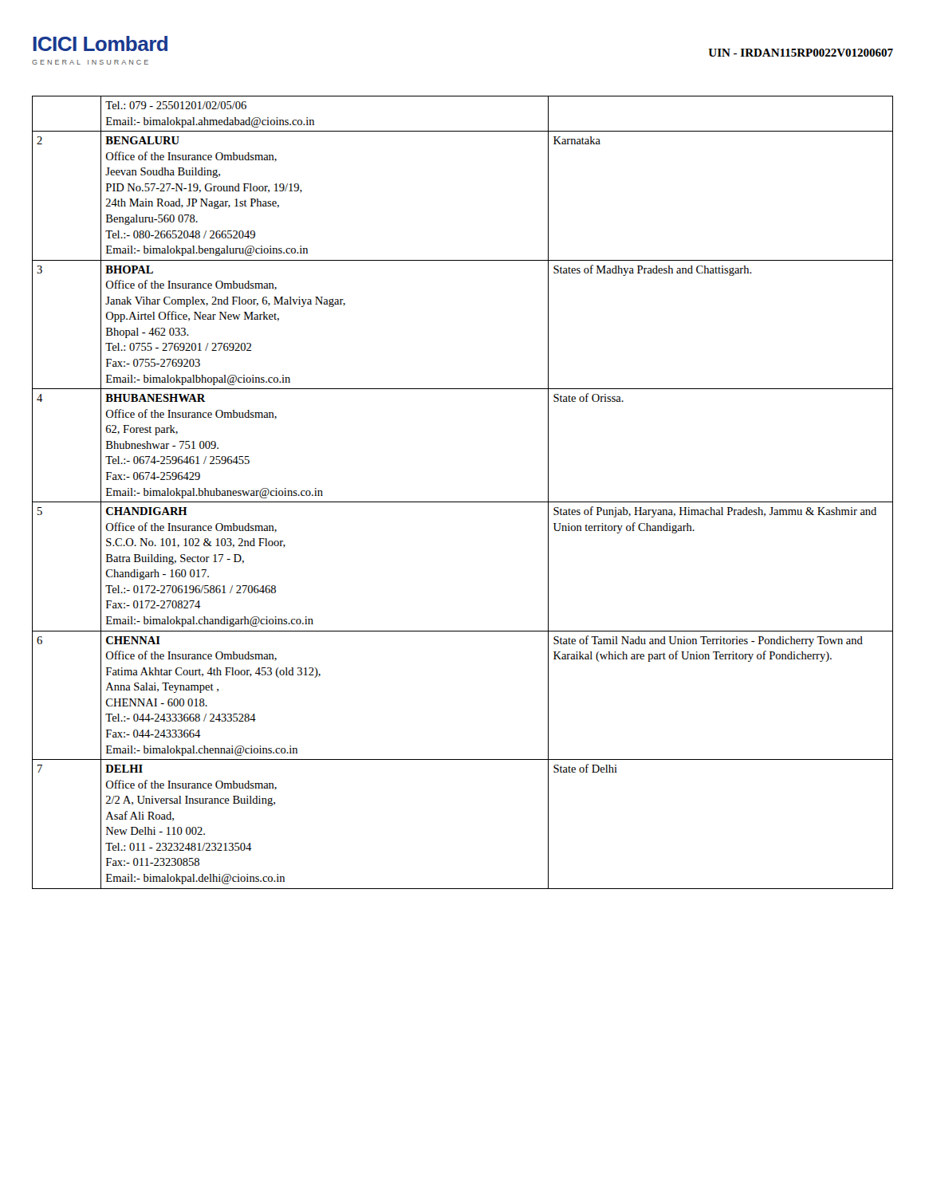ICICI Lombard
GENERAL INSURANCE
UIN - IRDAN115RP0022V01200607
| | Tel.: 079 - 25501201/02/05/06 Email:- bimalokpal.ahmedabad@cioins.co.in | |
| 2 | BENGALURU Office of the Insurance Ombudsman, Jeevan Soudha Building, PID No.57-27-N-19, Ground Floor, 19/19, 24th Main Road, JP Nagar, 1st Phase, Bengaluru-560 078. Tel.:- 080-26652048 / 26652049 Email:- bimalokpal.bengaluru@cioins.co.in | Karnataka |
| 3 | BHOPAL Office of the Insurance Ombudsman, Janak Vihar Complex, 2nd Floor, 6, Malviya Nagar, Opp.Airtel Office, Near New Market, Bhopal - 462 033. Tel.: 0755 - 2769201 / 2769202 Fax:- 0755-2769203 Email:- bimalokpalbhopal@cioins.co.in | States of Madhya Pradesh and Chattisgarh. |
| 4 | BHUBANESHWAR Office of the Insurance Ombudsman, 62, Forest park, Bhubneshwar - 751 009. Tel.:- 0674-2596461 / 2596455 Fax:- 0674-2596429 Email:- bimalokpal.bhubaneswar@cioins.co.in | State of Orissa. |
| 5 | CHANDIGARH Office of the Insurance Ombudsman, S.C.O. No. 101, 102 & 103, 2nd Floor, Batra Building, Sector 17 - D, Chandigarh - 160 017. Tel.:- 0172-2706196/5861 / 2706468 Fax:- 0172-2708274 Email:- bimalokpal.chandigarh@cioins.co.in | States of Punjab, Haryana, Himachal Pradesh, Jammu & Kashmir and Union territory of Chandigarh. |
| 6 | CHENNAI Office of the Insurance Ombudsman, Fatima Akhtar Court, 4th Floor, 453 (old 312), Anna Salai, Teynampet , CHENNAI - 600 018. Tel.:- 044-24333668 / 24335284 Fax:- 044-24333664 Email:- bimalokpal.chennai@cioins.co.in | State of Tamil Nadu and Union Territories - Pondicherry Town and Karaikal (which are part of Union Territory of Pondicherry). |
| 7 | DELHI Office of the Insurance Ombudsman, 2/2 A, Universal Insurance Building, Asaf Ali Road, New Delhi - 110 002. Tel.: 011 - 23232481/23213504 Fax:- 011-23230858 Email:- bimalokpal.delhi@cioins.co.in | State of Delhi |